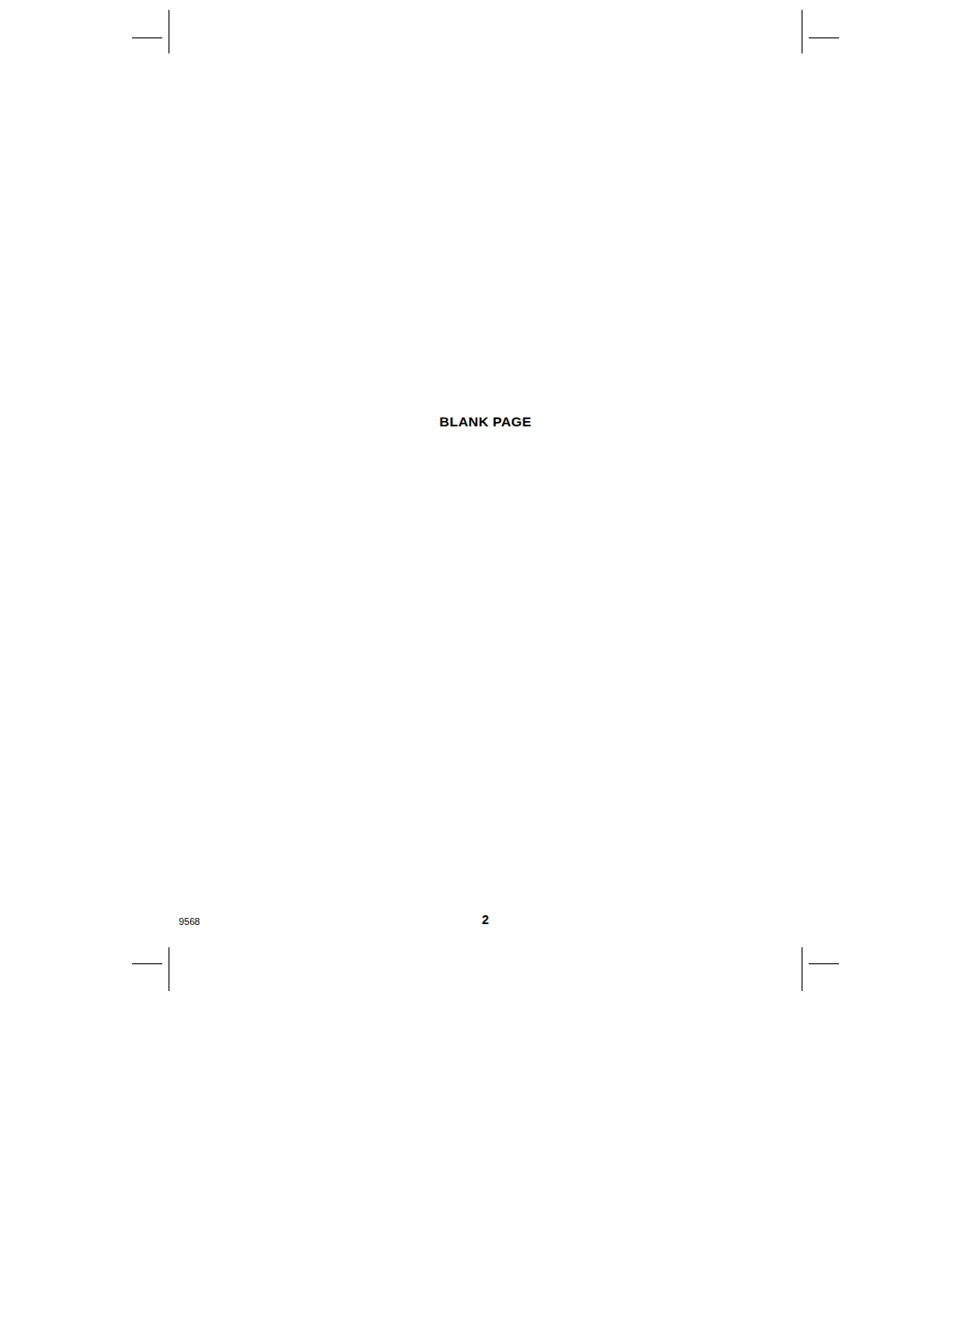BLANK PAGE
9568 2